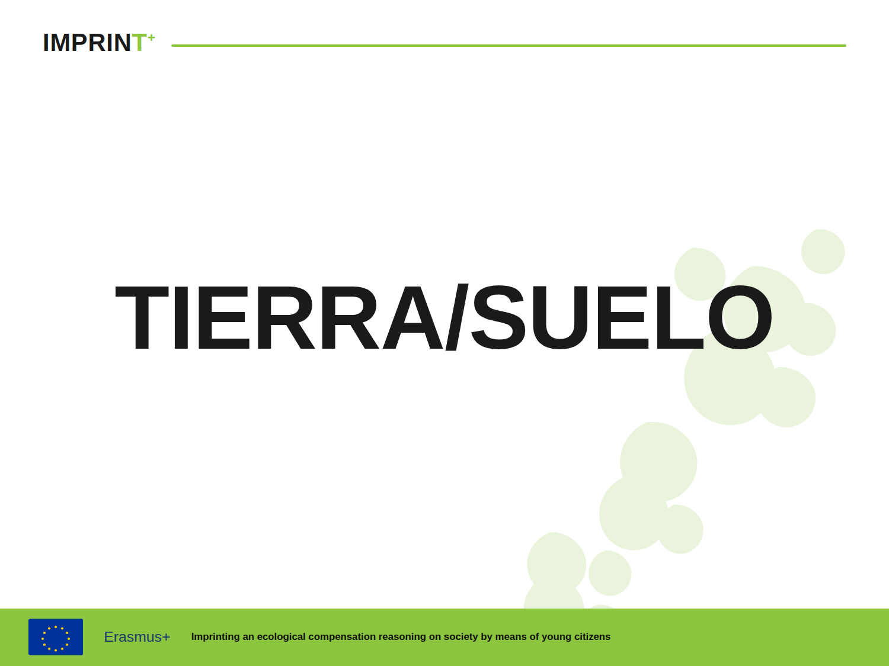IMPRINT+
TIERRA/SUELO
Erasmus+
Imprinting an ecological compensation reasoning on society by means of young citizens